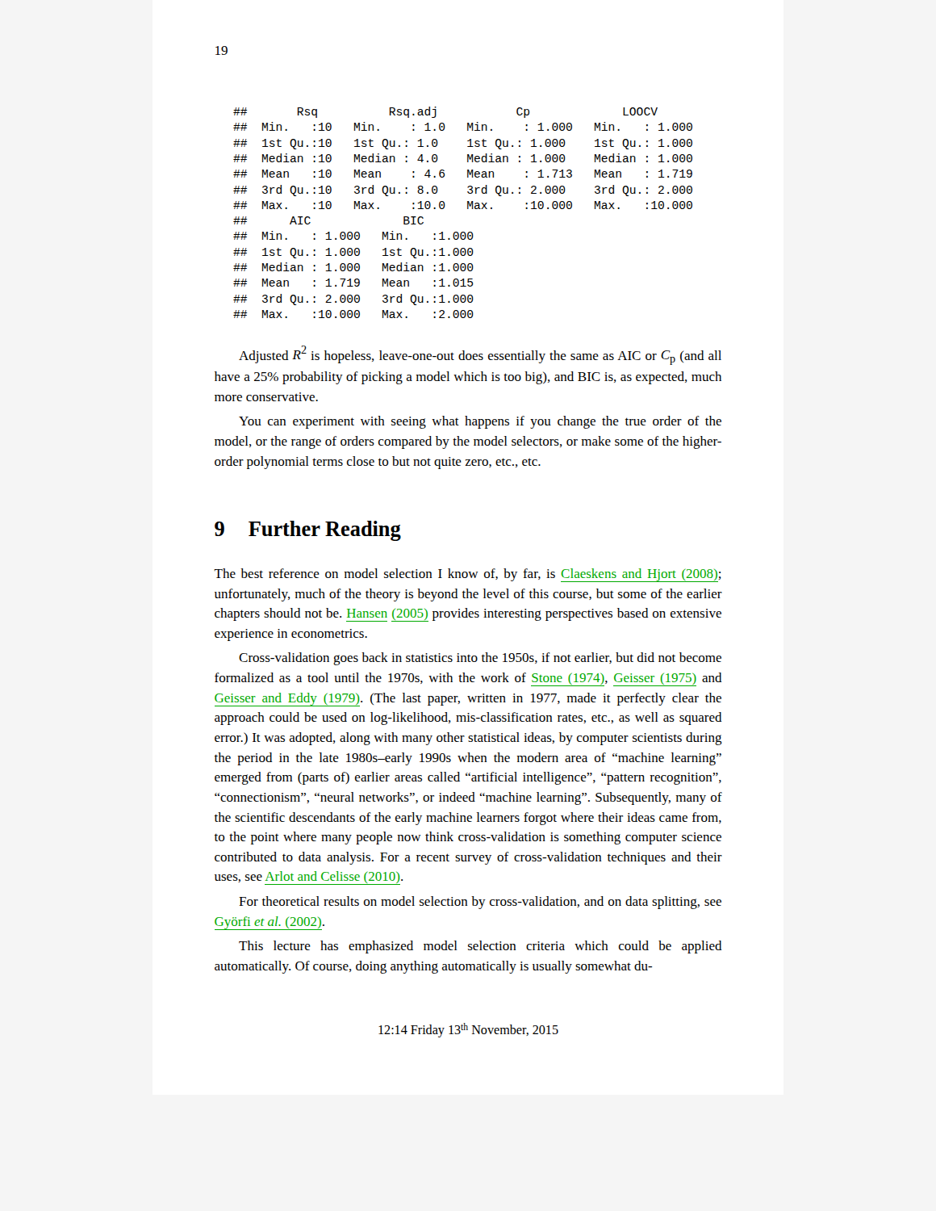19
##       Rsq          Rsq.adj           Cp             LOOCV
##  Min.   :10   Min.    : 1.0   Min.    : 1.000   Min.   : 1.000
##  1st Qu.:10   1st Qu.: 1.0    1st Qu.: 1.000    1st Qu.: 1.000
##  Median :10   Median : 4.0    Median : 1.000    Median : 1.000
##  Mean   :10   Mean    : 4.6   Mean    : 1.713   Mean   : 1.719
##  3rd Qu.:10   3rd Qu.: 8.0    3rd Qu.: 2.000    3rd Qu.: 2.000
##  Max.   :10   Max.    :10.0   Max.    :10.000   Max.   :10.000
##      AIC             BIC
##  Min.   : 1.000   Min.   :1.000
##  1st Qu.: 1.000   1st Qu.:1.000
##  Median : 1.000   Median :1.000
##  Mean   : 1.719   Mean   :1.015
##  3rd Qu.: 2.000   3rd Qu.:1.000
##  Max.   :10.000   Max.   :2.000
Adjusted R2 is hopeless, leave-one-out does essentially the same as AIC or Cp (and all have a 25% probability of picking a model which is too big), and BIC is, as expected, much more conservative.
You can experiment with seeing what happens if you change the true order of the model, or the range of orders compared by the model selectors, or make some of the higher-order polynomial terms close to but not quite zero, etc., etc.
9 Further Reading
The best reference on model selection I know of, by far, is Claeskens and Hjort (2008); unfortunately, much of the theory is beyond the level of this course, but some of the earlier chapters should not be. Hansen (2005) provides interesting perspectives based on extensive experience in econometrics.
Cross-validation goes back in statistics into the 1950s, if not earlier, but did not become formalized as a tool until the 1970s, with the work of Stone (1974), Geisser (1975) and Geisser and Eddy (1979). (The last paper, written in 1977, made it perfectly clear the approach could be used on log-likelihood, mis-classification rates, etc., as well as squared error.) It was adopted, along with many other statistical ideas, by computer scientists during the period in the late 1980s–early 1990s when the modern area of “machine learning” emerged from (parts of) earlier areas called “artificial intelligence”, “pattern recognition”, “connectionism”, “neural networks”, or indeed “machine learning”. Subsequently, many of the scientific descendants of the early machine learners forgot where their ideas came from, to the point where many people now think cross-validation is something computer science contributed to data analysis. For a recent survey of cross-validation techniques and their uses, see Arlot and Celisse (2010).
For theoretical results on model selection by cross-validation, and on data splitting, see Györfi et al. (2002).
This lecture has emphasized model selection criteria which could be applied automatically. Of course, doing anything automatically is usually somewhat du-
12:14 Friday 13th November, 2015